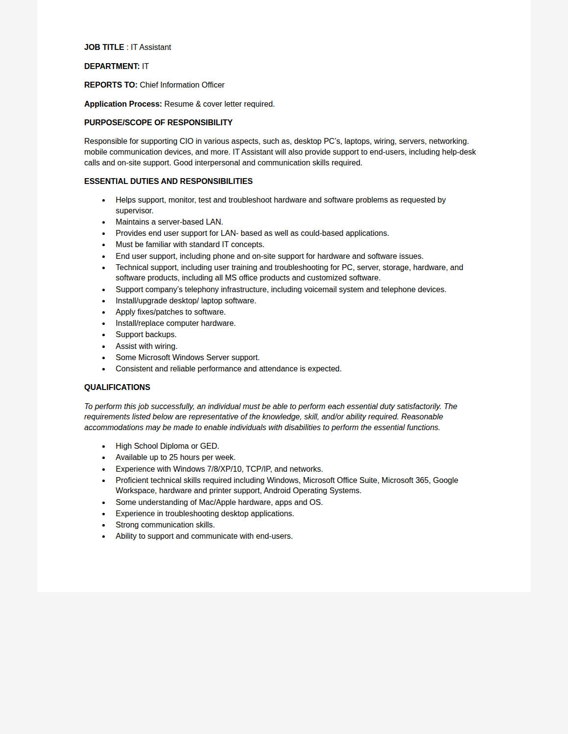JOB TITLE : IT Assistant
DEPARTMENT: IT
REPORTS TO: Chief Information Officer
Application Process: Resume & cover letter required.
PURPOSE/SCOPE OF RESPONSIBILITY
Responsible for supporting CIO in various aspects, such as, desktop PC’s, laptops, wiring, servers, networking. mobile communication devices, and more. IT Assistant will also provide support to end-users, including help-desk calls and on-site support. Good interpersonal and communication skills required.
ESSENTIAL DUTIES AND RESPONSIBILITIES
Helps support, monitor, test and troubleshoot hardware and software problems as requested by supervisor.
Maintains a server-based LAN.
Provides end user support for LAN- based as well as could-based applications.
Must be familiar with standard IT concepts.
End user support, including phone and on-site support for hardware and software issues.
Technical support, including user training and troubleshooting for PC, server, storage, hardware, and software products, including all MS office products and customized software.
Support company’s telephony infrastructure, including voicemail system and telephone devices.
Install/upgrade desktop/ laptop software.
Apply fixes/patches to software.
Install/replace computer hardware.
Support backups.
Assist with wiring.
Some Microsoft Windows Server support.
Consistent and reliable performance and attendance is expected.
QUALIFICATIONS
To perform this job successfully, an individual must be able to perform each essential duty satisfactorily. The requirements listed below are representative of the knowledge, skill, and/or ability required. Reasonable accommodations may be made to enable individuals with disabilities to perform the essential functions.
High School Diploma or GED.
Available up to 25 hours per week.
Experience with Windows 7/8/XP/10, TCP/IP, and networks.
Proficient technical skills required including Windows, Microsoft Office Suite, Microsoft 365, Google Workspace, hardware and printer support, Android Operating Systems.
Some understanding of Mac/Apple hardware, apps and OS.
Experience in troubleshooting desktop applications.
Strong communication skills.
Ability to support and communicate with end-users.